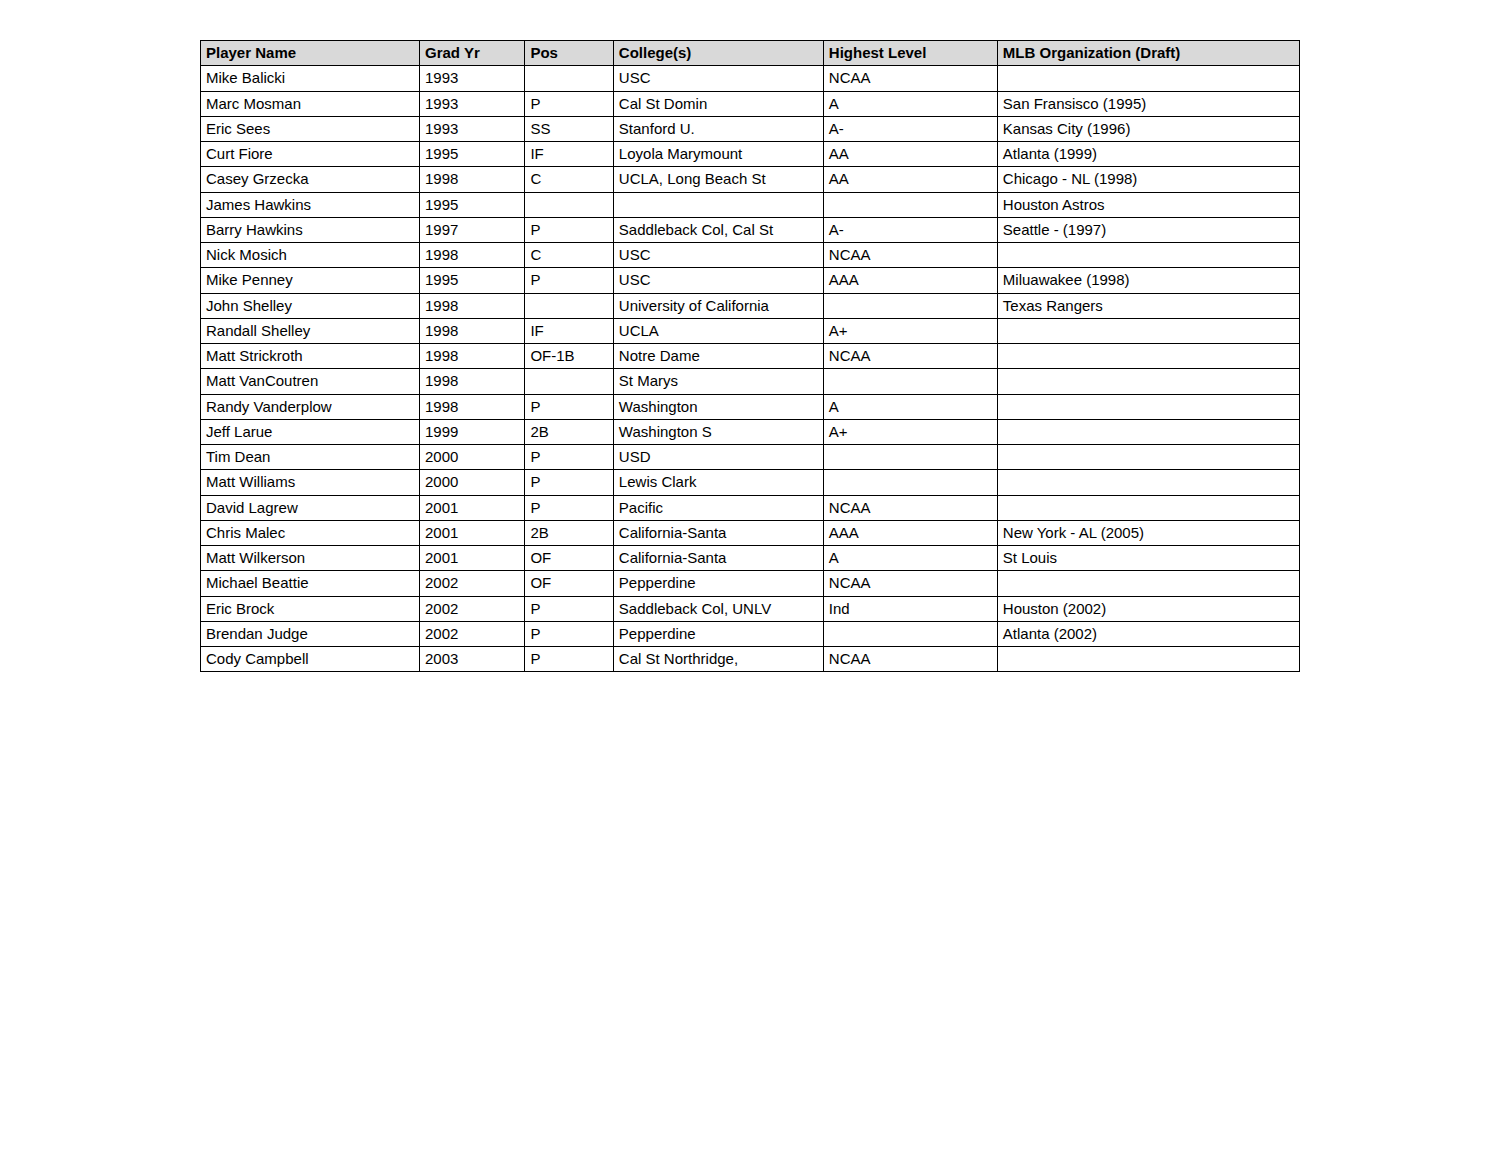| Player Name | Grad Yr | Pos | College(s) | Highest Level | MLB Organization (Draft) |
| --- | --- | --- | --- | --- | --- |
| Mike Balicki | 1993 | | USC | NCAA | |
| Marc Mosman | 1993 | P | Cal St Domin | A | San Fransisco (1995) |
| Eric Sees | 1993 | SS | Stanford U. | A- | Kansas City (1996) |
| Curt Fiore | 1995 | IF | Loyola Marymount | AA | Atlanta (1999) |
| Casey Grzecka | 1998 | C | UCLA, Long Beach St | AA | Chicago - NL (1998) |
| James Hawkins | 1995 | | | | Houston Astros |
| Barry Hawkins | 1997 | P | Saddleback Col, Cal St | A- | Seattle - (1997) |
| Nick Mosich | 1998 | C | USC | NCAA | |
| Mike Penney | 1995 | P | USC | AAA | Miluawakee (1998) |
| John Shelley | 1998 | | University of California | | Texas Rangers |
| Randall Shelley | 1998 | IF | UCLA | A+ | |
| Matt Strickroth | 1998 | OF-1B | Notre Dame | NCAA | |
| Matt VanCoutren | 1998 | | St Marys | | |
| Randy Vanderplow | 1998 | P | Washington | A | |
| Jeff Larue | 1999 | 2B | Washington S | A+ | |
| Tim Dean | 2000 | P | USD | | |
| Matt Williams | 2000 | P | Lewis Clark | | |
| David Lagrew | 2001 | P | Pacific | NCAA | |
| Chris Malec | 2001 | 2B | California-Santa | AAA | New York - AL (2005) |
| Matt Wilkerson | 2001 | OF | California-Santa | A | St Louis |
| Michael Beattie | 2002 | OF | Pepperdine | NCAA | |
| Eric Brock | 2002 | P | Saddleback Col, UNLV | Ind | Houston (2002) |
| Brendan Judge | 2002 | P | Pepperdine | | Atlanta (2002) |
| Cody Campbell | 2003 | P | Cal St Northridge, | NCAA | |